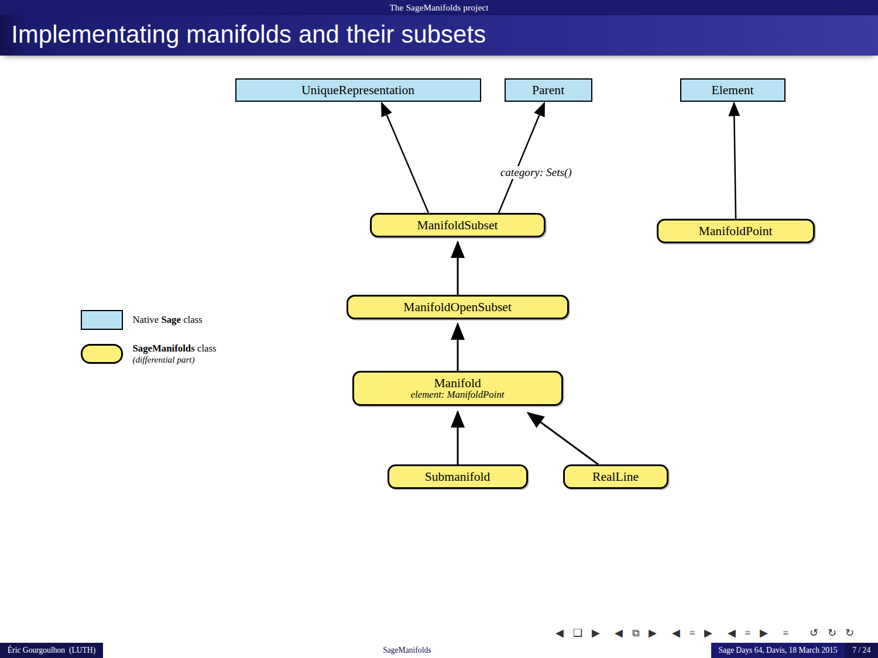The SageManifolds project
Implementating manifolds and their subsets
Native Sage class
SageManifolds class (differential part)
UniqueRepresentation
Parent
Element
category: Sets()
ManifoldSubset
ManifoldPoint
ManifoldOpenSubset
Manifold element: ManifoldPoint
Submanifold
RealLine
◀ ❑ ▶ ◀ ⧉ ▶ ◀ ≡ ▶ ◀ ≡ ▶ ≡ ↺ ↻ ↻
Éric Gourgoulhon (LUTH)
SageManifolds
Sage Days 64, Davis, 18 March 2015
7 / 24